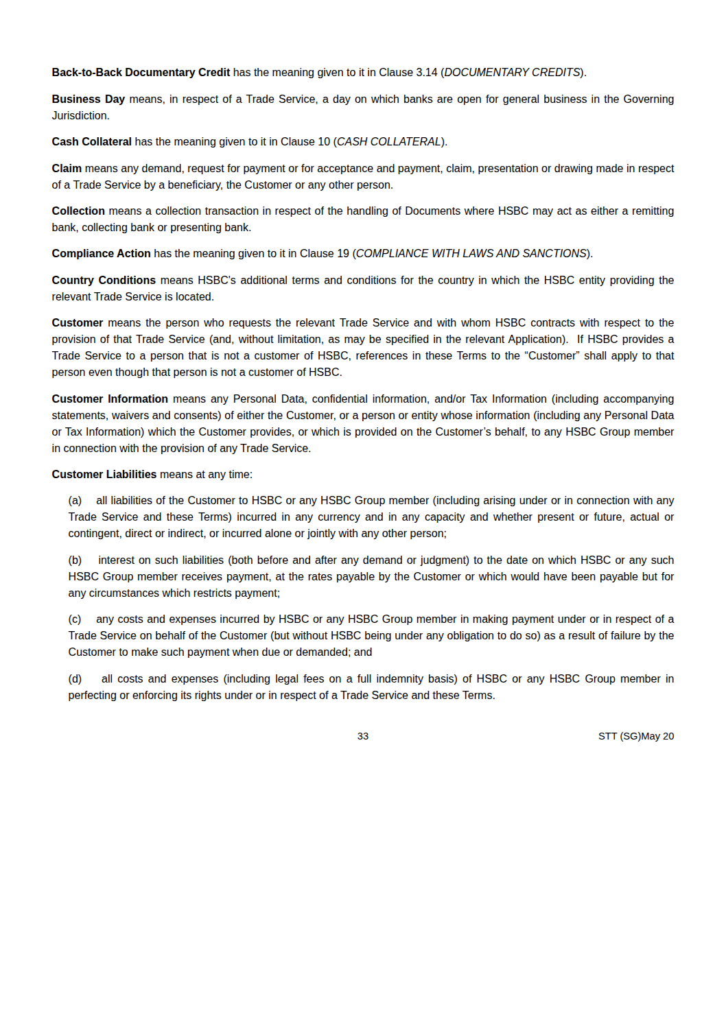Back-to-Back Documentary Credit has the meaning given to it in Clause 3.14 (DOCUMENTARY CREDITS).
Business Day means, in respect of a Trade Service, a day on which banks are open for general business in the Governing Jurisdiction.
Cash Collateral has the meaning given to it in Clause 10 (CASH COLLATERAL).
Claim means any demand, request for payment or for acceptance and payment, claim, presentation or drawing made in respect of a Trade Service by a beneficiary, the Customer or any other person.
Collection means a collection transaction in respect of the handling of Documents where HSBC may act as either a remitting bank, collecting bank or presenting bank.
Compliance Action has the meaning given to it in Clause 19 (COMPLIANCE WITH LAWS AND SANCTIONS).
Country Conditions means HSBC's additional terms and conditions for the country in which the HSBC entity providing the relevant Trade Service is located.
Customer means the person who requests the relevant Trade Service and with whom HSBC contracts with respect to the provision of that Trade Service (and, without limitation, as may be specified in the relevant Application). If HSBC provides a Trade Service to a person that is not a customer of HSBC, references in these Terms to the “Customer” shall apply to that person even though that person is not a customer of HSBC.
Customer Information means any Personal Data, confidential information, and/or Tax Information (including accompanying statements, waivers and consents) of either the Customer, or a person or entity whose information (including any Personal Data or Tax Information) which the Customer provides, or which is provided on the Customer’s behalf, to any HSBC Group member in connection with the provision of any Trade Service.
Customer Liabilities means at any time:
(a) all liabilities of the Customer to HSBC or any HSBC Group member (including arising under or in connection with any Trade Service and these Terms) incurred in any currency and in any capacity and whether present or future, actual or contingent, direct or indirect, or incurred alone or jointly with any other person;
(b) interest on such liabilities (both before and after any demand or judgment) to the date on which HSBC or any such HSBC Group member receives payment, at the rates payable by the Customer or which would have been payable but for any circumstances which restricts payment;
(c) any costs and expenses incurred by HSBC or any HSBC Group member in making payment under or in respect of a Trade Service on behalf of the Customer (but without HSBC being under any obligation to do so) as a result of failure by the Customer to make such payment when due or demanded; and
(d) all costs and expenses (including legal fees on a full indemnity basis) of HSBC or any HSBC Group member in perfecting or enforcing its rights under or in respect of a Trade Service and these Terms.
33 STT (SG)May 20